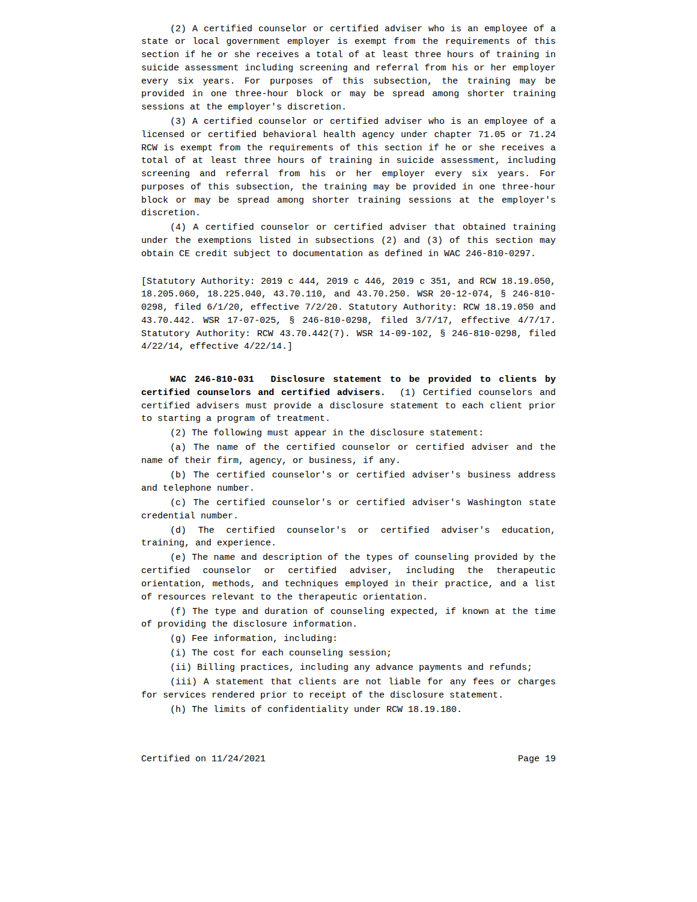(2) A certified counselor or certified adviser who is an employee of a state or local government employer is exempt from the requirements of this section if he or she receives a total of at least three hours of training in suicide assessment including screening and referral from his or her employer every six years. For purposes of this subsection, the training may be provided in one three-hour block or may be spread among shorter training sessions at the employer's discretion.
(3) A certified counselor or certified adviser who is an employee of a licensed or certified behavioral health agency under chapter 71.05 or 71.24 RCW is exempt from the requirements of this section if he or she receives a total of at least three hours of training in suicide assessment, including screening and referral from his or her employer every six years. For purposes of this subsection, the training may be provided in one three-hour block or may be spread among shorter training sessions at the employer's discretion.
(4) A certified counselor or certified adviser that obtained training under the exemptions listed in subsections (2) and (3) of this section may obtain CE credit subject to documentation as defined in WAC 246-810-0297.
[Statutory Authority: 2019 c 444, 2019 c 446, 2019 c 351, and RCW 18.19.050, 18.205.060, 18.225.040, 43.70.110, and 43.70.250. WSR 20-12-074, § 246-810-0298, filed 6/1/20, effective 7/2/20. Statutory Authority: RCW 18.19.050 and 43.70.442. WSR 17-07-025, § 246-810-0298, filed 3/7/17, effective 4/7/17. Statutory Authority: RCW 43.70.442(7). WSR 14-09-102, § 246-810-0298, filed 4/22/14, effective 4/22/14.]
WAC 246-810-031 Disclosure statement to be provided to clients by certified counselors and certified advisers. (1) Certified counselors and certified advisers must provide a disclosure statement to each client prior to starting a program of treatment.
(2) The following must appear in the disclosure statement:
(a) The name of the certified counselor or certified adviser and the name of their firm, agency, or business, if any.
(b) The certified counselor's or certified adviser's business address and telephone number.
(c) The certified counselor's or certified adviser's Washington state credential number.
(d) The certified counselor's or certified adviser's education, training, and experience.
(e) The name and description of the types of counseling provided by the certified counselor or certified adviser, including the therapeutic orientation, methods, and techniques employed in their practice, and a list of resources relevant to the therapeutic orientation.
(f) The type and duration of counseling expected, if known at the time of providing the disclosure information.
(g) Fee information, including:
(i) The cost for each counseling session;
(ii) Billing practices, including any advance payments and refunds;
(iii) A statement that clients are not liable for any fees or charges for services rendered prior to receipt of the disclosure statement.
(h) The limits of confidentiality under RCW 18.19.180.
Certified on 11/24/2021 Page 19